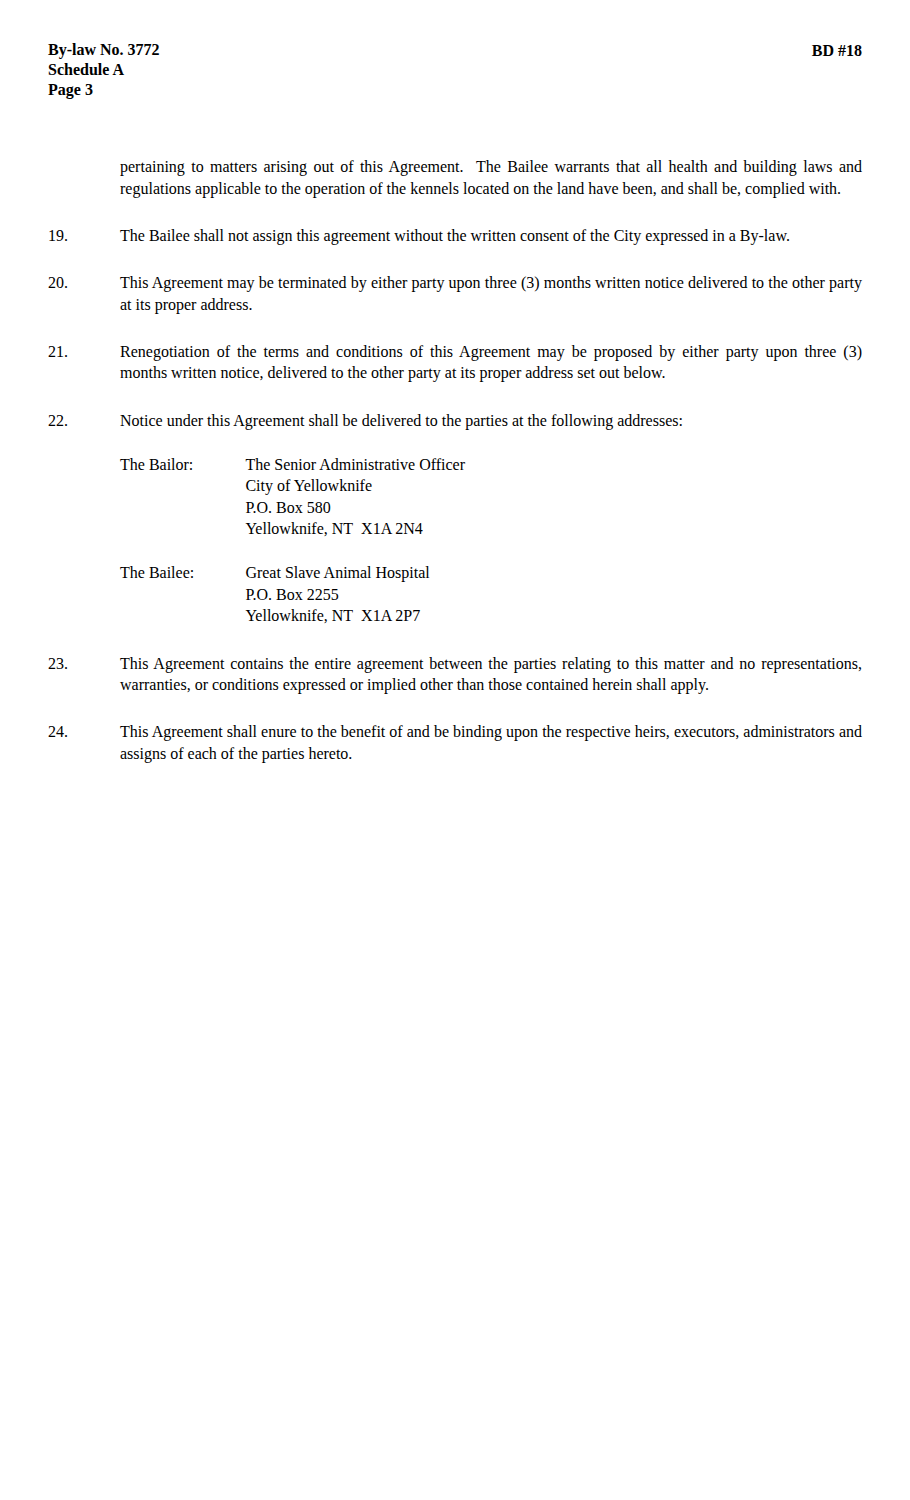By-law No. 3772
Schedule A
Page 3
BD #18
pertaining to matters arising out of this Agreement. The Bailee warrants that all health and building laws and regulations applicable to the operation of the kennels located on the land have been, and shall be, complied with.
19. The Bailee shall not assign this agreement without the written consent of the City expressed in a By-law.
20. This Agreement may be terminated by either party upon three (3) months written notice delivered to the other party at its proper address.
21. Renegotiation of the terms and conditions of this Agreement may be proposed by either party upon three (3) months written notice, delivered to the other party at its proper address set out below.
22. Notice under this Agreement shall be delivered to the parties at the following addresses:
| The Bailor: | The Senior Administrative Officer City of Yellowknife P.O. Box 580 Yellowknife, NT X1A 2N4 |
| The Bailee: | Great Slave Animal Hospital P.O. Box 2255 Yellowknife, NT X1A 2P7 |
23. This Agreement contains the entire agreement between the parties relating to this matter and no representations, warranties, or conditions expressed or implied other than those contained herein shall apply.
24. This Agreement shall enure to the benefit of and be binding upon the respective heirs, executors, administrators and assigns of each of the parties hereto.